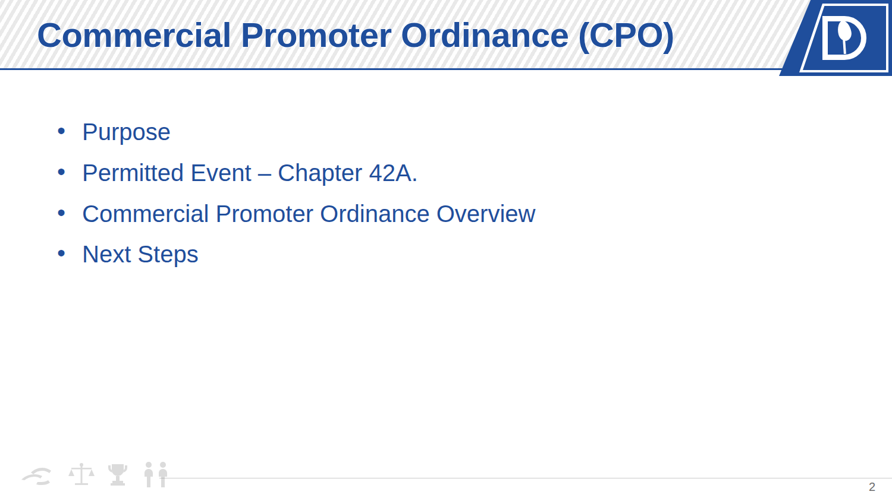Commercial Promoter Ordinance (CPO)
Purpose
Permitted Event – Chapter 42A.
Commercial Promoter Ordinance Overview
Next Steps
2